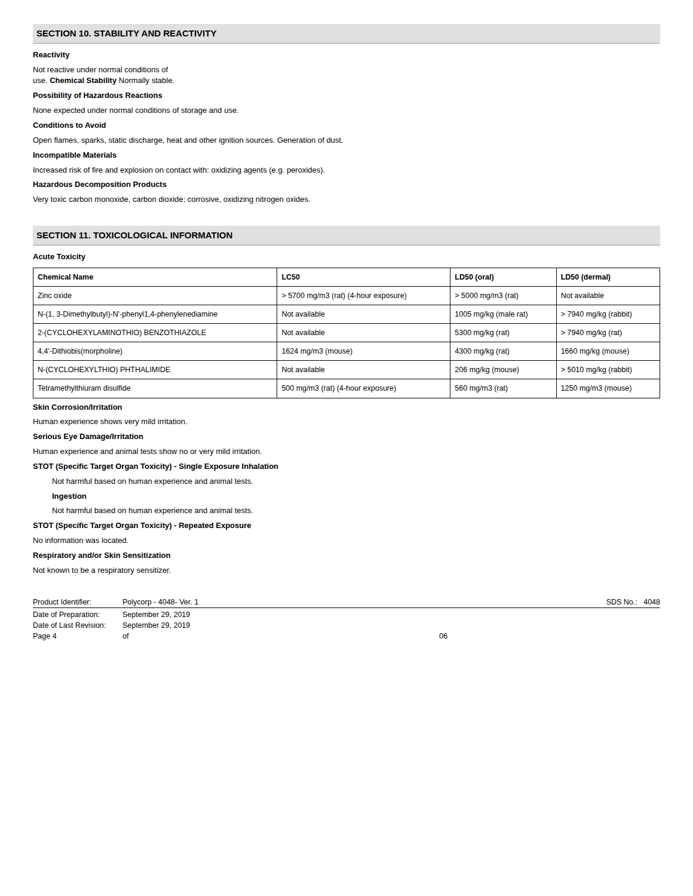SECTION 10. STABILITY AND REACTIVITY
Reactivity
Not reactive under normal conditions of
use. Chemical Stability Normally stable.
Possibility of Hazardous Reactions
None expected under normal conditions of storage and use.
Conditions to Avoid
Open flames, sparks, static discharge, heat and other ignition sources. Generation of dust.
Incompatible Materials
Increased risk of fire and explosion on contact with: oxidizing agents (e.g. peroxides).
Hazardous Decomposition Products
Very toxic carbon monoxide, carbon dioxide; corrosive, oxidizing nitrogen oxides.
SECTION 11. TOXICOLOGICAL INFORMATION
Acute Toxicity
| Chemical Name | LC50 | LD50 (oral) | LD50 (dermal) |
| --- | --- | --- | --- |
| Zinc oxide | > 5700 mg/m3 (rat) (4-hour exposure) | > 5000 mg/m3 (rat) | Not available |
| N-(1, 3-Dimethylbutyl)-N'-phenyl1,4-phenylenediamine | Not available | 1005 mg/kg (male rat) | > 7940 mg/kg (rabbit) |
| 2-(CYCLOHEXYLAMINOTHIO) BENZOTHIAZOLE | Not available | 5300 mg/kg (rat) | > 7940 mg/kg (rat) |
| 4,4'-Dithiobis(morpholine) | 1624 mg/m3 (mouse) | 4300 mg/kg (rat) | 1660 mg/kg (mouse) |
| N-(CYCLOHEXYLTHIO) PHTHALIMIDE | Not available | 206 mg/kg (mouse) | > 5010 mg/kg (rabbit) |
| Tetramethylthiuram disulfide | 500 mg/m3 (rat) (4-hour exposure) | 560 mg/m3 (rat) | 1250 mg/m3 (mouse) |
Skin Corrosion/Irritation
Human experience shows very mild irritation.
Serious Eye Damage/Irritation
Human experience and animal tests show no or very mild irritation.
STOT (Specific Target Organ Toxicity) - Single Exposure Inhalation
Not harmful based on human experience and animal tests.
Ingestion
Not harmful based on human experience and animal tests.
STOT (Specific Target Organ Toxicity) - Repeated Exposure
No information was located.
Respiratory and/or Skin Sensitization
Not known to be a respiratory sensitizer.
Product Identifier: Polycorp - 4048- Ver. 1
SDS No.: 4048
Date of Preparation: September 29, 2019
Date of Last Revision: September 29, 2019
Page 4 of 06